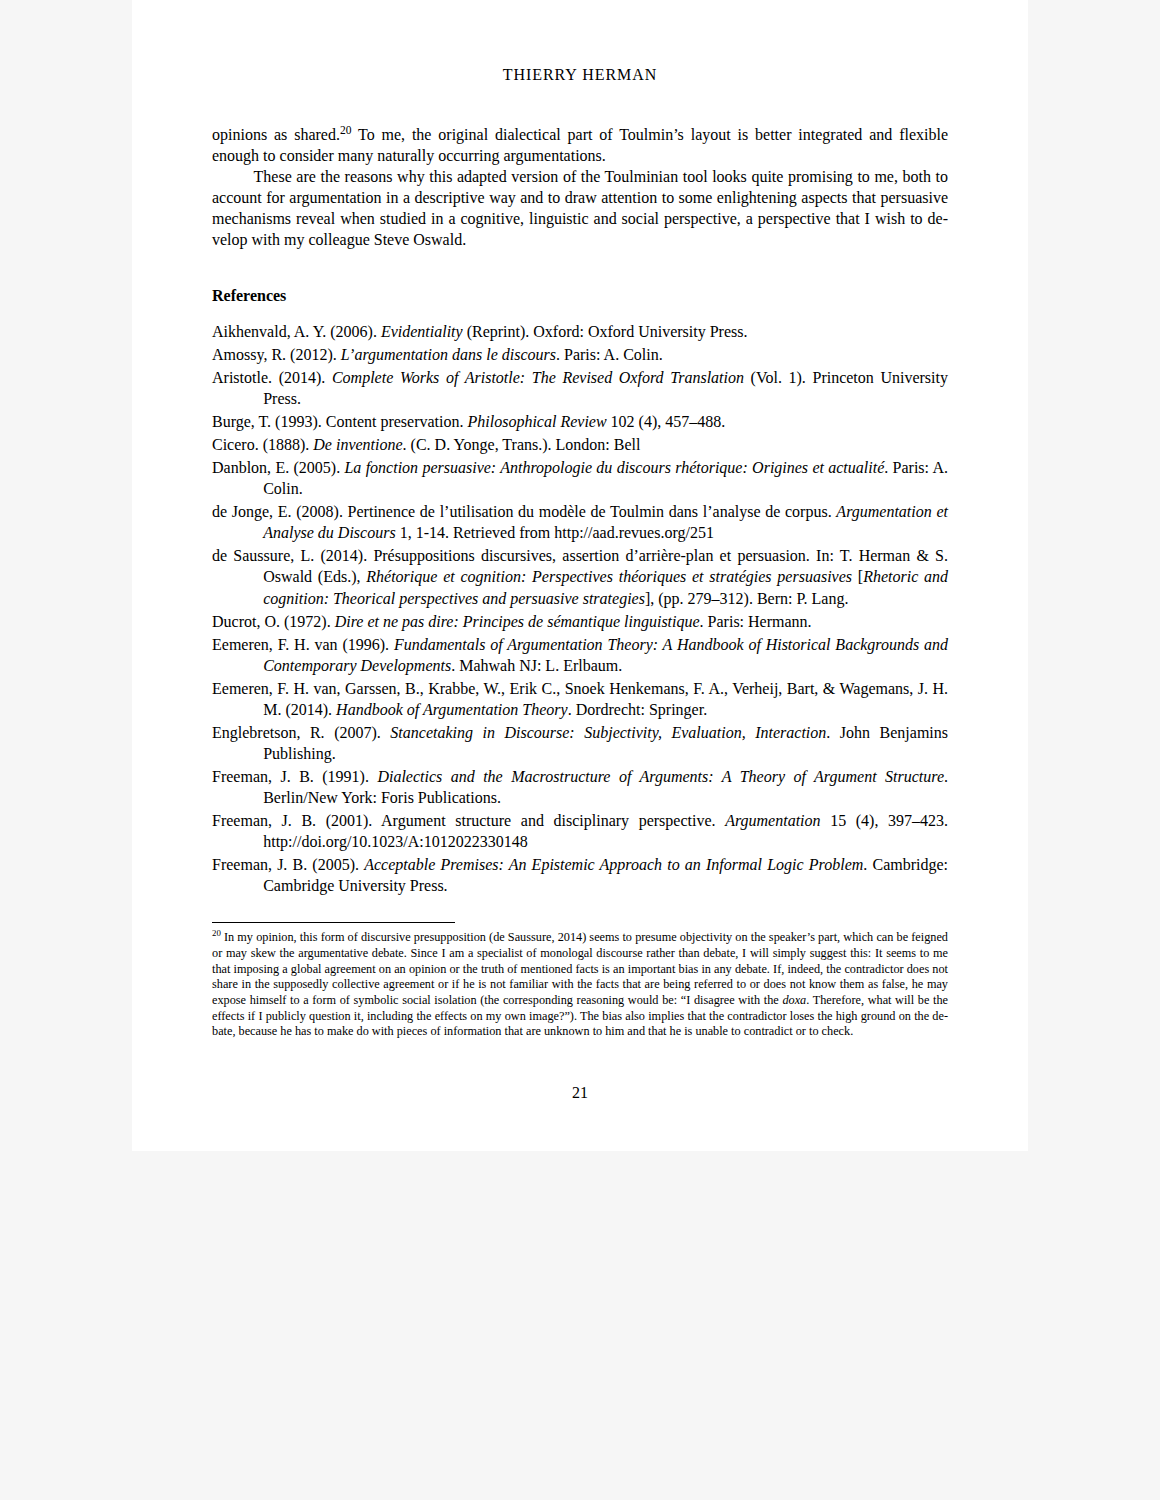THIERRY HERMAN
opinions as shared.20 To me, the original dialectical part of Toulmin’s layout is better integrated and flexible enough to consider many naturally occurring argumentations.
These are the reasons why this adapted version of the Toulminian tool looks quite promising to me, both to account for argumentation in a descriptive way and to draw attention to some enlightening aspects that persuasive mechanisms reveal when studied in a cognitive, linguistic and social perspective, a perspective that I wish to develop with my colleague Steve Oswald.
References
Aikhenvald, A. Y. (2006). Evidentiality (Reprint). Oxford: Oxford University Press.
Amossy, R. (2012). L’argumentation dans le discours. Paris: A. Colin.
Aristotle. (2014). Complete Works of Aristotle: The Revised Oxford Translation (Vol. 1). Princeton University Press.
Burge, T. (1993). Content preservation. Philosophical Review 102 (4), 457–488.
Cicero. (1888). De inventione. (C. D. Yonge, Trans.). London: Bell
Danblon, E. (2005). La fonction persuasive: Anthropologie du discours rhétorique: Origines et actualité. Paris: A. Colin.
de Jonge, E. (2008). Pertinence de l’utilisation du modèle de Toulmin dans l’analyse de corpus. Argumentation et Analyse du Discours 1, 1-14. Retrieved from http://aad.revues.org/251
de Saussure, L. (2014). Présuppositions discursives, assertion d’arrière-plan et persuasion. In: T. Herman & S. Oswald (Eds.), Rhétorique et cognition: Perspectives théoriques et stratégies persuasives [Rhetoric and cognition: Theorical perspectives and persuasive strategies], (pp. 279–312). Bern: P. Lang.
Ducrot, O. (1972). Dire et ne pas dire: Principes de sémantique linguistique. Paris: Hermann.
Eemeren, F. H. van (1996). Fundamentals of Argumentation Theory: A Handbook of Historical Backgrounds and Contemporary Developments. Mahwah NJ: L. Erlbaum.
Eemeren, F. H. van, Garssen, B., Krabbe, W., Erik C., Snoek Henkemans, F. A., Verheij, Bart, & Wagemans, J. H. M. (2014). Handbook of Argumentation Theory. Dordrecht: Springer.
Englebretson, R. (2007). Stancetaking in Discourse: Subjectivity, Evaluation, Interaction. John Benjamins Publishing.
Freeman, J. B. (1991). Dialectics and the Macrostructure of Arguments: A Theory of Argument Structure. Berlin/New York: Foris Publications.
Freeman, J. B. (2001). Argument structure and disciplinary perspective. Argumentation 15 (4), 397–423. http://doi.org/10.1023/A:1012022330148
Freeman, J. B. (2005). Acceptable Premises: An Epistemic Approach to an Informal Logic Problem. Cambridge: Cambridge University Press.
20 In my opinion, this form of discursive presupposition (de Saussure, 2014) seems to presume objectivity on the speaker’s part, which can be feigned or may skew the argumentative debate. Since I am a specialist of monologal discourse rather than debate, I will simply suggest this: It seems to me that imposing a global agreement on an opinion or the truth of mentioned facts is an important bias in any debate. If, indeed, the contradictor does not share in the supposedly collective agreement or if he is not familiar with the facts that are being referred to or does not know them as false, he may expose himself to a form of symbolic social isolation (the corresponding reasoning would be: “I disagree with the doxa. Therefore, what will be the effects if I publicly question it, including the effects on my own image?”). The bias also implies that the contradictor loses the high ground on the debate, because he has to make do with pieces of information that are unknown to him and that he is unable to contradict or to check.
21